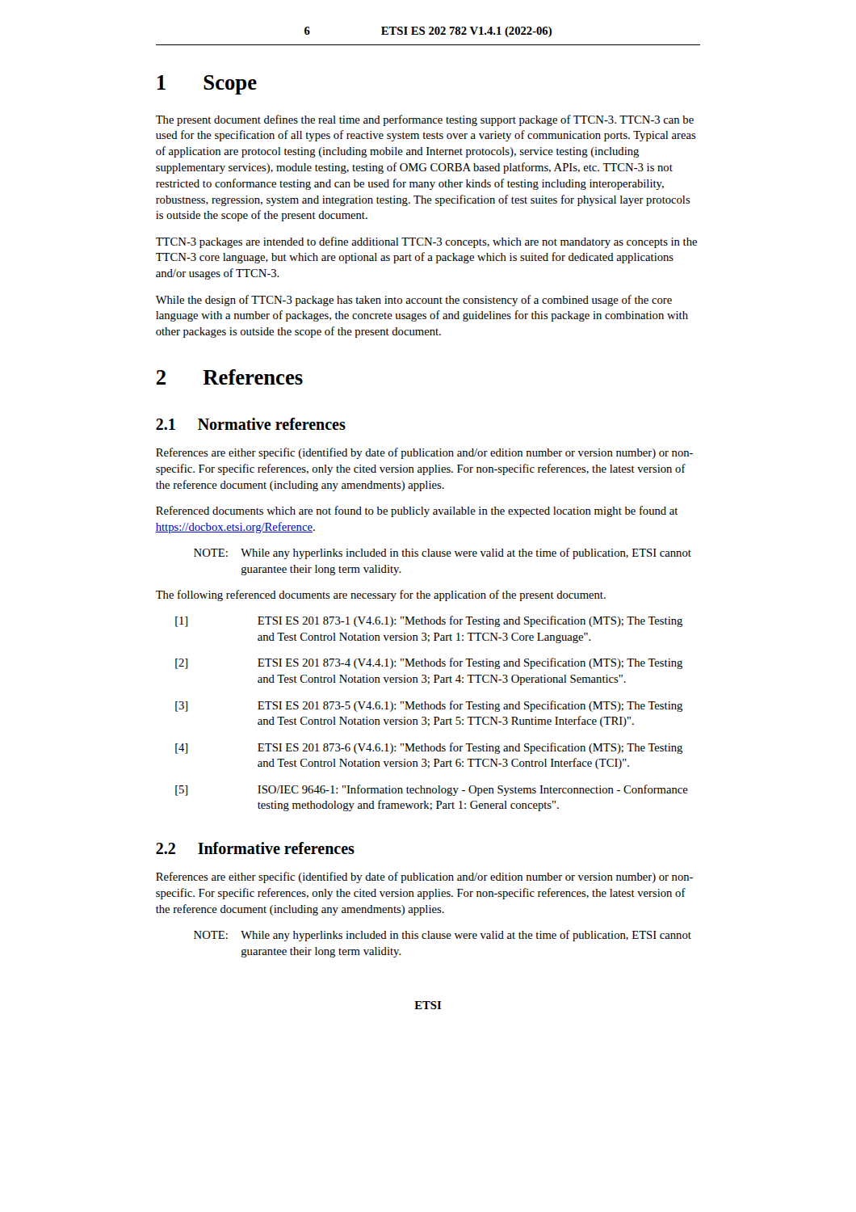6 ETSI ES 202 782 V1.4.1 (2022-06)
1 Scope
The present document defines the real time and performance testing support package of TTCN-3. TTCN-3 can be used for the specification of all types of reactive system tests over a variety of communication ports. Typical areas of application are protocol testing (including mobile and Internet protocols), service testing (including supplementary services), module testing, testing of OMG CORBA based platforms, APIs, etc. TTCN-3 is not restricted to conformance testing and can be used for many other kinds of testing including interoperability, robustness, regression, system and integration testing. The specification of test suites for physical layer protocols is outside the scope of the present document.
TTCN-3 packages are intended to define additional TTCN-3 concepts, which are not mandatory as concepts in the TTCN-3 core language, but which are optional as part of a package which is suited for dedicated applications and/or usages of TTCN-3.
While the design of TTCN-3 package has taken into account the consistency of a combined usage of the core language with a number of packages, the concrete usages of and guidelines for this package in combination with other packages is outside the scope of the present document.
2 References
2.1 Normative references
References are either specific (identified by date of publication and/or edition number or version number) or non-specific. For specific references, only the cited version applies. For non-specific references, the latest version of the reference document (including any amendments) applies.
Referenced documents which are not found to be publicly available in the expected location might be found at https://docbox.etsi.org/Reference.
NOTE: While any hyperlinks included in this clause were valid at the time of publication, ETSI cannot guarantee their long term validity.
The following referenced documents are necessary for the application of the present document.
[1] ETSI ES 201 873-1 (V4.6.1): "Methods for Testing and Specification (MTS); The Testing and Test Control Notation version 3; Part 1: TTCN-3 Core Language".
[2] ETSI ES 201 873-4 (V4.4.1): "Methods for Testing and Specification (MTS); The Testing and Test Control Notation version 3; Part 4: TTCN-3 Operational Semantics".
[3] ETSI ES 201 873-5 (V4.6.1): "Methods for Testing and Specification (MTS); The Testing and Test Control Notation version 3; Part 5: TTCN-3 Runtime Interface (TRI)".
[4] ETSI ES 201 873-6 (V4.6.1): "Methods for Testing and Specification (MTS); The Testing and Test Control Notation version 3; Part 6: TTCN-3 Control Interface (TCI)".
[5] ISO/IEC 9646-1: "Information technology - Open Systems Interconnection - Conformance testing methodology and framework; Part 1: General concepts".
2.2 Informative references
References are either specific (identified by date of publication and/or edition number or version number) or non-specific. For specific references, only the cited version applies. For non-specific references, the latest version of the reference document (including any amendments) applies.
NOTE: While any hyperlinks included in this clause were valid at the time of publication, ETSI cannot guarantee their long term validity.
ETSI